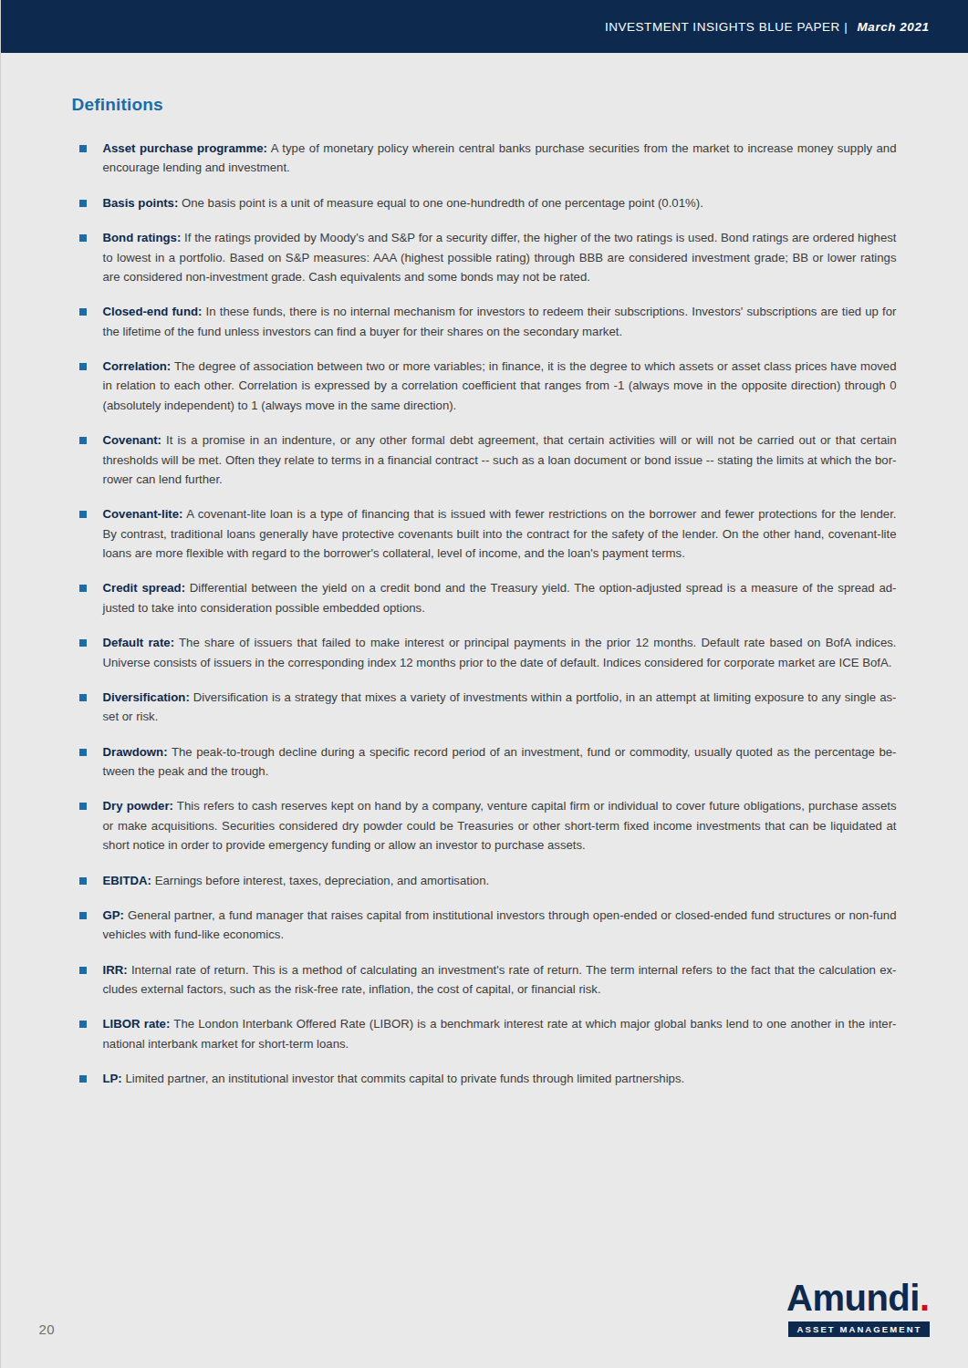Investment Insights Blue Paper | March 2021
Definitions
Asset purchase programme: A type of monetary policy wherein central banks purchase securities from the market to increase money supply and encourage lending and investment.
Basis points: One basis point is a unit of measure equal to one one-hundredth of one percentage point (0.01%).
Bond ratings: If the ratings provided by Moody's and S&P for a security differ, the higher of the two ratings is used. Bond ratings are ordered highest to lowest in a portfolio. Based on S&P measures: AAA (highest possible rating) through BBB are considered investment grade; BB or lower ratings are considered non-investment grade. Cash equivalents and some bonds may not be rated.
Closed-end fund: In these funds, there is no internal mechanism for investors to redeem their subscriptions. Investors' subscriptions are tied up for the lifetime of the fund unless investors can find a buyer for their shares on the secondary market.
Correlation: The degree of association between two or more variables; in finance, it is the degree to which assets or asset class prices have moved in relation to each other. Correlation is expressed by a correlation coefficient that ranges from -1 (always move in the opposite direction) through 0 (absolutely independent) to 1 (always move in the same direction).
Covenant: It is a promise in an indenture, or any other formal debt agreement, that certain activities will or will not be carried out or that certain thresholds will be met. Often they relate to terms in a financial contract -- such as a loan document or bond issue -- stating the limits at which the borrower can lend further.
Covenant-lite: A covenant-lite loan is a type of financing that is issued with fewer restrictions on the borrower and fewer protections for the lender. By contrast, traditional loans generally have protective covenants built into the contract for the safety of the lender. On the other hand, covenant-lite loans are more flexible with regard to the borrower's collateral, level of income, and the loan's payment terms.
Credit spread: Differential between the yield on a credit bond and the Treasury yield. The option-adjusted spread is a measure of the spread adjusted to take into consideration possible embedded options.
Default rate: The share of issuers that failed to make interest or principal payments in the prior 12 months. Default rate based on BofA indices. Universe consists of issuers in the corresponding index 12 months prior to the date of default. Indices considered for corporate market are ICE BofA.
Diversification: Diversification is a strategy that mixes a variety of investments within a portfolio, in an attempt at limiting exposure to any single asset or risk.
Drawdown: The peak-to-trough decline during a specific record period of an investment, fund or commodity, usually quoted as the percentage between the peak and the trough.
Dry powder: This refers to cash reserves kept on hand by a company, venture capital firm or individual to cover future obligations, purchase assets or make acquisitions. Securities considered dry powder could be Treasuries or other short-term fixed income investments that can be liquidated at short notice in order to provide emergency funding or allow an investor to purchase assets.
EBITDA: Earnings before interest, taxes, depreciation, and amortisation.
GP: General partner, a fund manager that raises capital from institutional investors through open-ended or closed-ended fund structures or non-fund vehicles with fund-like economics.
IRR: Internal rate of return. This is a method of calculating an investment's rate of return. The term internal refers to the fact that the calculation excludes external factors, such as the risk-free rate, inflation, the cost of capital, or financial risk.
LIBOR rate: The London Interbank Offered Rate (LIBOR) is a benchmark interest rate at which major global banks lend to one another in the international interbank market for short-term loans.
LP: Limited partner, an institutional investor that commits capital to private funds through limited partnerships.
20
Amundi.
ASSET MANAGEMENT